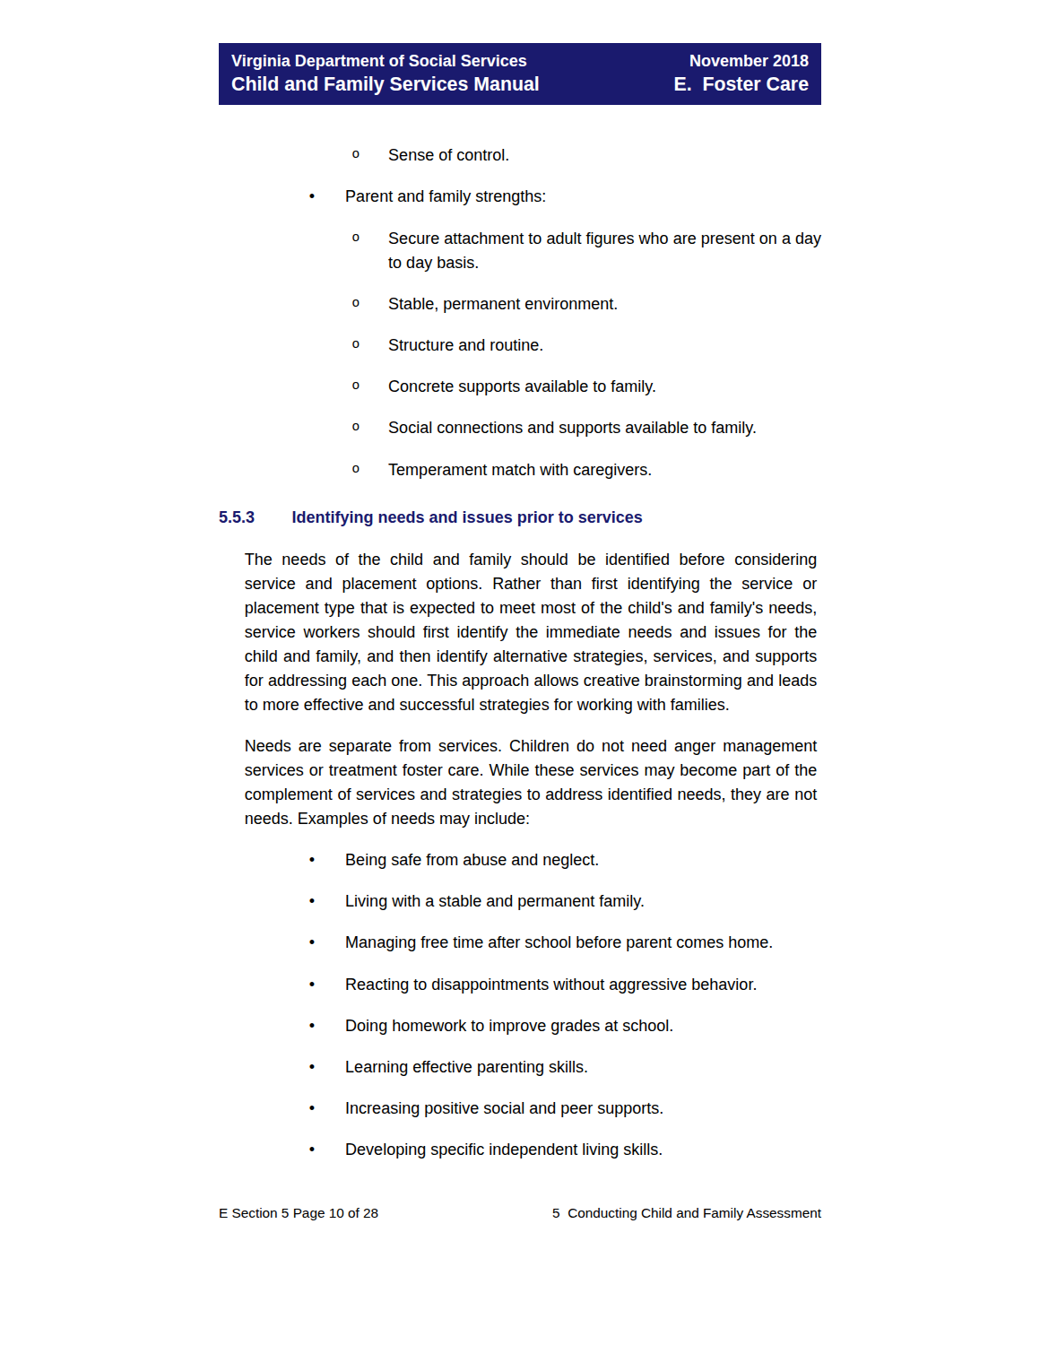Virginia Department of Social Services
Child and Family Services Manual
November 2018
E. Foster Care
Sense of control.
Parent and family strengths:
Secure attachment to adult figures who are present on a day to day basis.
Stable, permanent environment.
Structure and routine.
Concrete supports available to family.
Social connections and supports available to family.
Temperament match with caregivers.
5.5.3 Identifying needs and issues prior to services
The needs of the child and family should be identified before considering service and placement options. Rather than first identifying the service or placement type that is expected to meet most of the child's and family's needs, service workers should first identify the immediate needs and issues for the child and family, and then identify alternative strategies, services, and supports for addressing each one. This approach allows creative brainstorming and leads to more effective and successful strategies for working with families.
Needs are separate from services. Children do not need anger management services or treatment foster care. While these services may become part of the complement of services and strategies to address identified needs, they are not needs. Examples of needs may include:
Being safe from abuse and neglect.
Living with a stable and permanent family.
Managing free time after school before parent comes home.
Reacting to disappointments without aggressive behavior.
Doing homework to improve grades at school.
Learning effective parenting skills.
Increasing positive social and peer supports.
Developing specific independent living skills.
E Section 5 Page 10 of 28
5 Conducting Child and Family Assessment